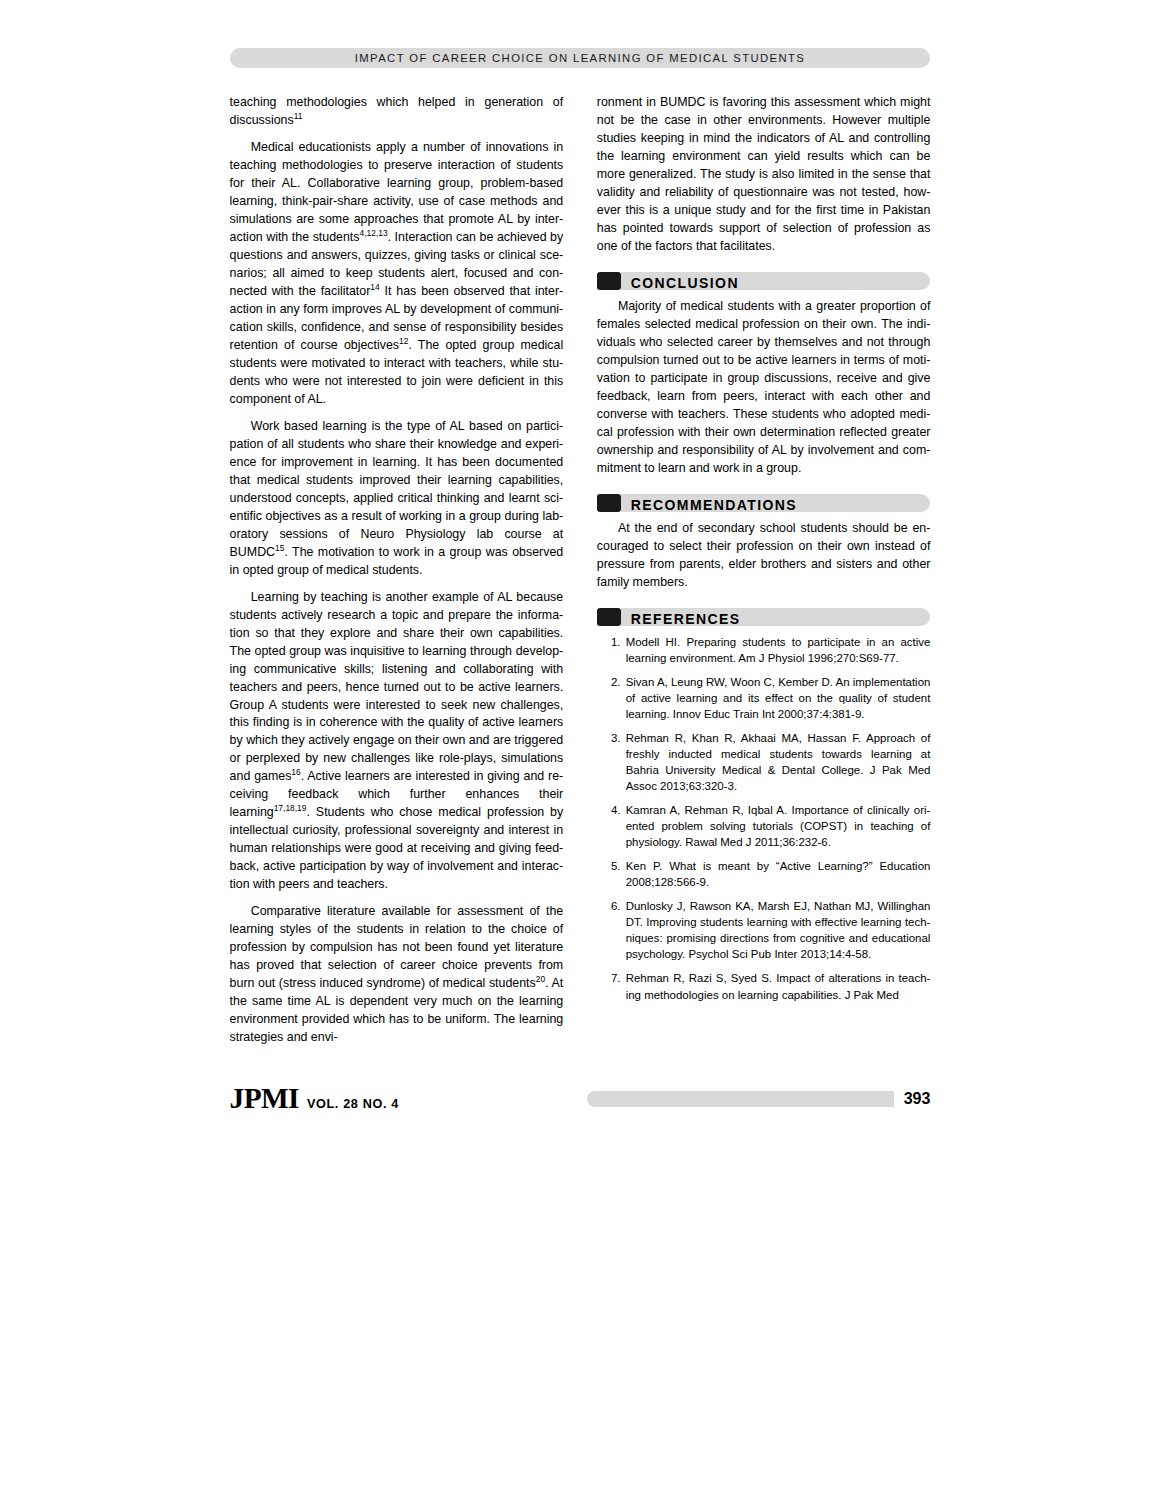IMPACT OF CAREER CHOICE ON LEARNING OF MEDICAL STUDENTS
teaching methodologies which helped in generation of discussions11
Medical educationists apply a number of innovations in teaching methodologies to preserve interaction of students for their AL. Collaborative learning group, problem-based learning, think-pair-share activity, use of case methods and simulations are some approaches that promote AL by interaction with the students4,12,13. Interaction can be achieved by questions and answers, quizzes, giving tasks or clinical scenarios; all aimed to keep students alert, focused and connected with the facilitator14 It has been observed that interaction in any form improves AL by development of communication skills, confidence, and sense of responsibility besides retention of course objectives12. The opted group medical students were motivated to interact with teachers, while students who were not interested to join were deficient in this component of AL.
Work based learning is the type of AL based on participation of all students who share their knowledge and experience for improvement in learning. It has been documented that medical students improved their learning capabilities, understood concepts, applied critical thinking and learnt scientific objectives as a result of working in a group during laboratory sessions of Neuro Physiology lab course at BUMDC15. The motivation to work in a group was observed in opted group of medical students.
Learning by teaching is another example of AL because students actively research a topic and prepare the information so that they explore and share their own capabilities. The opted group was inquisitive to learning through developing communicative skills; listening and collaborating with teachers and peers, hence turned out to be active learners. Group A students were interested to seek new challenges, this finding is in coherence with the quality of active learners by which they actively engage on their own and are triggered or perplexed by new challenges like role-plays, simulations and games16. Active learners are interested in giving and receiving feedback which further enhances their learning17,18,19. Students who chose medical profession by intellectual curiosity, professional sovereignty and interest in human relationships were good at receiving and giving feedback, active participation by way of involvement and interaction with peers and teachers.
Comparative literature available for assessment of the learning styles of the students in relation to the choice of profession by compulsion has not been found yet literature has proved that selection of career choice prevents from burn out (stress induced syndrome) of medical students20. At the same time AL is dependent very much on the learning environment provided which has to be uniform. The learning strategies and envi-
ronment in BUMDC is favoring this assessment which might not be the case in other environments. However multiple studies keeping in mind the indicators of AL and controlling the learning environment can yield results which can be more generalized. The study is also limited in the sense that validity and reliability of questionnaire was not tested, however this is a unique study and for the first time in Pakistan has pointed towards support of selection of profession as one of the factors that facilitates.
CONCLUSION
Majority of medical students with a greater proportion of females selected medical profession on their own. The individuals who selected career by themselves and not through compulsion turned out to be active learners in terms of motivation to participate in group discussions, receive and give feedback, learn from peers, interact with each other and converse with teachers. These students who adopted medical profession with their own determination reflected greater ownership and responsibility of AL by involvement and commitment to learn and work in a group.
RECOMMENDATIONS
At the end of secondary school students should be encouraged to select their profession on their own instead of pressure from parents, elder brothers and sisters and other family members.
REFERENCES
Modell HI. Preparing students to participate in an active learning environment. Am J Physiol 1996;270:S69-77.
Sivan A, Leung RW, Woon C, Kember D. An implementation of active learning and its effect on the quality of student learning. Innov Educ Train Int 2000;37:4:381-9.
Rehman R, Khan R, Akhaai MA, Hassan F. Approach of freshly inducted medical students towards learning at Bahria University Medical & Dental College. J Pak Med Assoc 2013;63:320-3.
Kamran A, Rehman R, Iqbal A. Importance of clinically oriented problem solving tutorials (COPST) in teaching of physiology. Rawal Med J 2011;36:232-6.
Ken P. What is meant by “Active Learning?” Education 2008;128:566-9.
Dunlosky J, Rawson KA, Marsh EJ, Nathan MJ, Willinghan DT. Improving students learning with effective learning techniques: promising directions from cognitive and educational psychology. Psychol Sci Pub Inter 2013;14:4-58.
Rehman R, Razi S, Syed S. Impact of alterations in teaching methodologies on learning capabilities. J Pak Med
JPMI VOL. 28 NO. 4
393